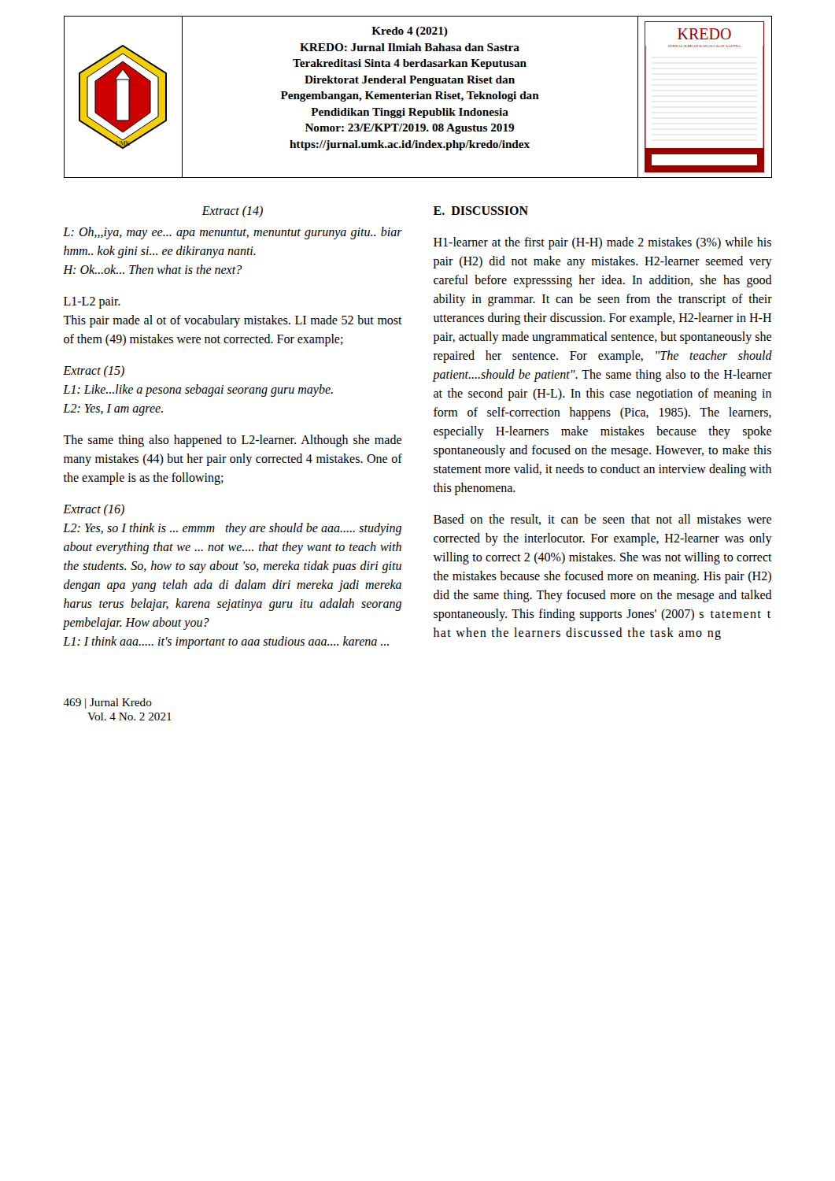Kredo 4 (2021)
KREDO: Jurnal Ilmiah Bahasa dan Sastra
Terakreditasi Sinta 4 berdasarkan Keputusan
Direktorat Jenderal Penguatan Riset dan
Pengembangan, Kementerian Riset, Teknologi dan
Pendidikan Tinggi Republik Indonesia
Nomor: 23/E/KPT/2019. 08 Agustus 2019
https://jurnal.umk.ac.id/index.php/kredo/index
Extract (14)
L: Oh,,,iya, may ee... apa menuntut, menuntut gurunya gitu.. biar hmm.. kok gini si... ee dikiranya nanti.
H: Ok...ok... Then what is the next?
L1-L2 pair.
This pair made al ot of vocabulary mistakes. LI made 52 but most of them (49) mistakes were not corrected. For example;
Extract (15)
L1: Like...like a pesona sebagai seorang guru maybe.
L2: Yes, I am agree.
The same thing also happened to L2-learner. Although she made many mistakes (44) but her pair only corrected 4 mistakes. One of the example is as the following;
Extract (16)
L2: Yes, so I think is ... emmm they are should be aaa..... studying about everything that we ... not we.... that they want to teach with the students. So, how to say about 'so, mereka tidak puas diri gitu dengan apa yang telah ada di dalam diri mereka jadi mereka harus terus belajar, karena sejatinya guru itu adalah seorang pembelajar. How about you?
L1: I think aaa..... it's important to aaa studious aaa.... karena ...
E. DISCUSSION
H1-learner at the first pair (H-H) made 2 mistakes (3%) while his pair (H2) did not make any mistakes. H2-learner seemed very careful before expresssing her idea. In addition, she has good ability in grammar. It can be seen from the transcript of their utterances during their discussion. For example, H2-learner in H-H pair, actually made ungrammatical sentence, but spontaneously she repaired her sentence. For example, "The teacher should patient....should be patient". The same thing also to the H-learner at the second pair (H-L). In this case negotiation of meaning in form of self-correction happens (Pica, 1985). The learners, especially H-learners make mistakes because they spoke spontaneously and focused on the mesage. However, to make this statement more valid, it needs to conduct an interview dealing with this phenomena.
Based on the result, it can be seen that not all mistakes were corrected by the interlocutor. For example, H2-learner was only willing to correct 2 (40%) mistakes. She was not willing to correct the mistakes because she focused more on meaning. His pair (H2) did the same thing. They focused more on the mesage and talked spontaneously. This finding supports Jones' (2007) s tatement t hat when the learners discussed the task amo ng
469 | Jurnal Kredo
Vol. 4 No. 2 2021